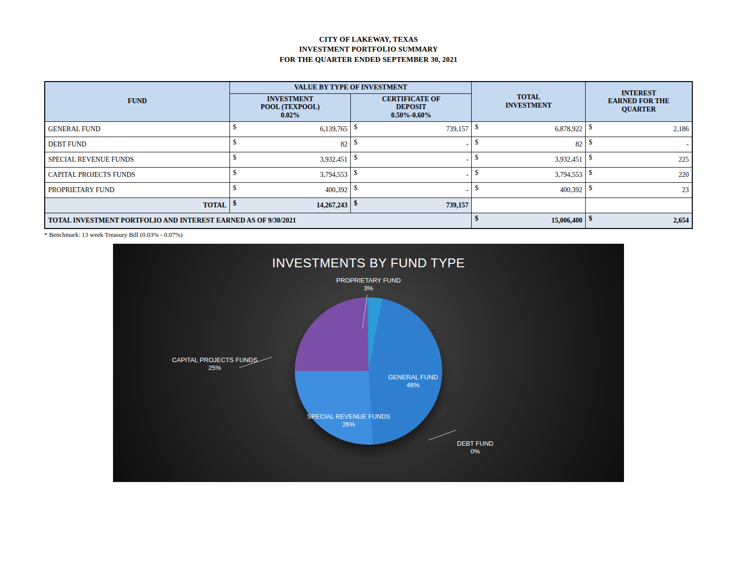CITY OF LAKEWAY, TEXAS
INVESTMENT PORTFOLIO SUMMARY
FOR THE QUARTER ENDED SEPTEMBER 30, 2021
| FUND | VALUE BY TYPE OF INVESTMENT | TOTAL INVESTMENT | INTEREST EARNED FOR THE QUARTER |
| --- | --- | --- | --- |
| INVESTMENT POOL (TEXPOOL) 0.02% | CERTIFICATE OF DEPOSIT 0.50%-0.60% |
| GENERAL FUND | $ 6,139,765 | $ 739,157 | $ 6,878,922 | $ 2,186 |
| DEBT FUND | $ 82 | $ - | $ 82 | $ - |
| SPECIAL REVENUE FUNDS | $ 3,932,451 | $ - | $ 3,932,451 | $ 225 |
| CAPITAL PROJECTS FUNDS | $ 3,794,553 | $ - | $ 3,794,553 | $ 220 |
| PROPRIETARY FUND | $ 400,392 | $ - | $ 400,392 | $ 23 |
| TOTAL | $ 14,267,243 | $ 739,157 | | |
| TOTAL INVESTMENT PORTFOLIO AND INTEREST EARNED AS OF 9/30/2021 | $ 15,006,400 | $ 2,654 |
* Benchmark: 13 week Treasury Bill (0.03% - 0.07%)
INVESTMENTS BY FUND TYPE
PROPRIETARY FUND
3%
CAPITAL PROJECTS FUNDS
25%
GENERAL FUND
46%
SPECIAL REVENUE FUNDS
26%
DEBT FUND
0%